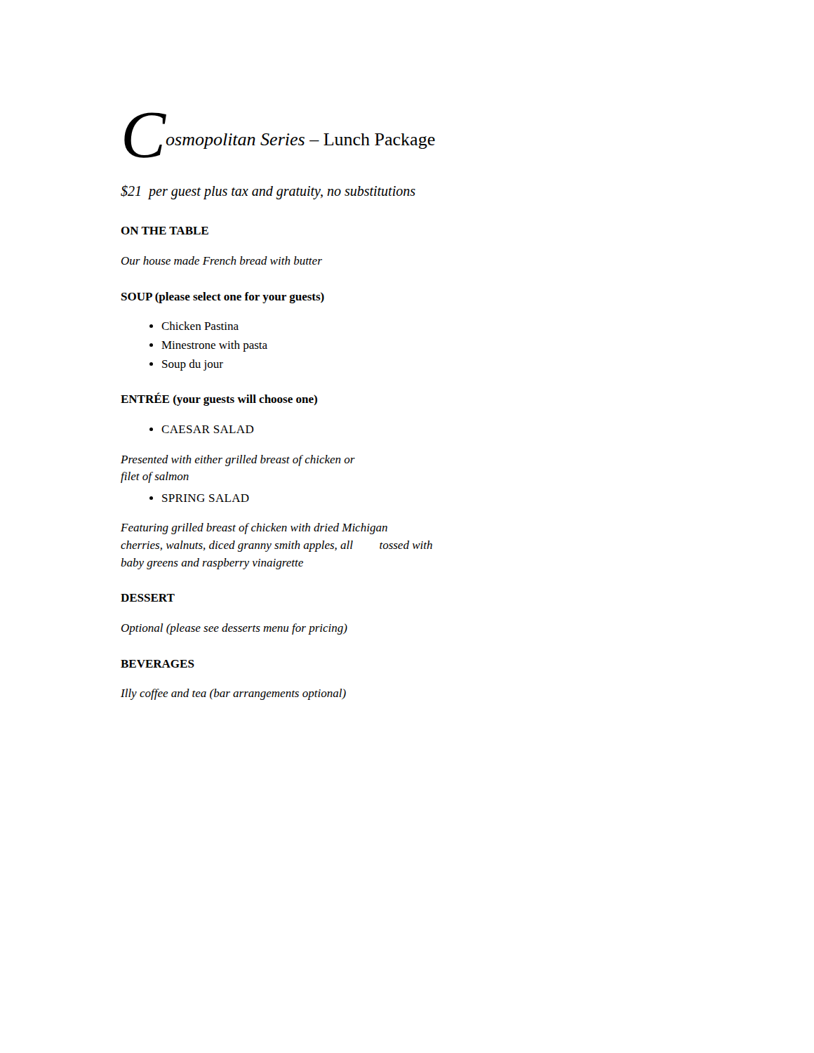Cosmopolitan Series – Lunch Package
$21 per guest plus tax and gratuity, no substitutions
ON THE TABLE
Our house made French bread with butter
SOUP (please select one for your guests)
Chicken Pastina
Minestrone with pasta
Soup du jour
ENTRÉE (your guests will choose one)
CAESAR SALAD
Presented with either grilled breast of chicken or
filet of salmon
SPRING SALAD
Featuring grilled breast of chicken with dried Michigan
cherries, walnuts, diced granny smith apples, all tossed with
baby greens and raspberry vinaigrette
DESSERT
Optional (please see desserts menu for pricing)
BEVERAGES
Illy coffee and tea (bar arrangements optional)